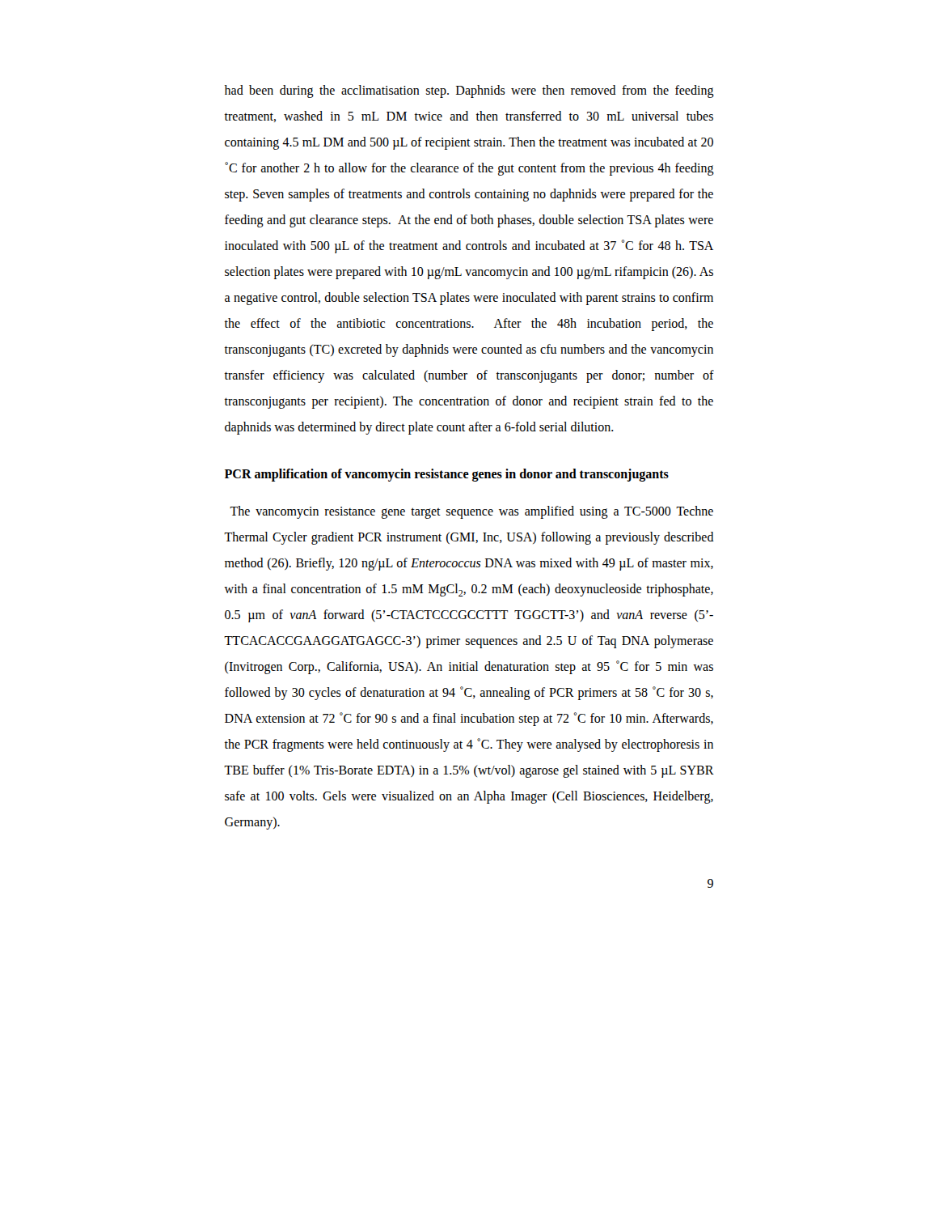had been during the acclimatisation step. Daphnids were then removed from the feeding treatment, washed in 5 mL DM twice and then transferred to 30 mL universal tubes containing 4.5 mL DM and 500 µL of recipient strain. Then the treatment was incubated at 20 ˚C for another 2 h to allow for the clearance of the gut content from the previous 4h feeding step. Seven samples of treatments and controls containing no daphnids were prepared for the feeding and gut clearance steps. At the end of both phases, double selection TSA plates were inoculated with 500 µL of the treatment and controls and incubated at 37 ˚C for 48 h. TSA selection plates were prepared with 10 µg/mL vancomycin and 100 µg/mL rifampicin (26). As a negative control, double selection TSA plates were inoculated with parent strains to confirm the effect of the antibiotic concentrations. After the 48h incubation period, the transconjugants (TC) excreted by daphnids were counted as cfu numbers and the vancomycin transfer efficiency was calculated (number of transconjugants per donor; number of transconjugants per recipient). The concentration of donor and recipient strain fed to the daphnids was determined by direct plate count after a 6-fold serial dilution.
PCR amplification of vancomycin resistance genes in donor and transconjugants
The vancomycin resistance gene target sequence was amplified using a TC-5000 Techne Thermal Cycler gradient PCR instrument (GMI, Inc, USA) following a previously described method (26). Briefly, 120 ng/µL of Enterococcus DNA was mixed with 49 µL of master mix, with a final concentration of 1.5 mM MgCl2, 0.2 mM (each) deoxynucleoside triphosphate, 0.5 µm of vanA forward (5’-CTACTCCCGCCTTT TGGCTT-3’) and vanA reverse (5’-TTCACACCGAAGGATGAGCC-3’) primer sequences and 2.5 U of Taq DNA polymerase (Invitrogen Corp., California, USA). An initial denaturation step at 95 ˚C for 5 min was followed by 30 cycles of denaturation at 94 ˚C, annealing of PCR primers at 58 ˚C for 30 s, DNA extension at 72 ˚C for 90 s and a final incubation step at 72 ˚C for 10 min. Afterwards, the PCR fragments were held continuously at 4 ˚C. They were analysed by electrophoresis in TBE buffer (1% Tris-Borate EDTA) in a 1.5% (wt/vol) agarose gel stained with 5 µL SYBR safe at 100 volts. Gels were visualized on an Alpha Imager (Cell Biosciences, Heidelberg, Germany).
9